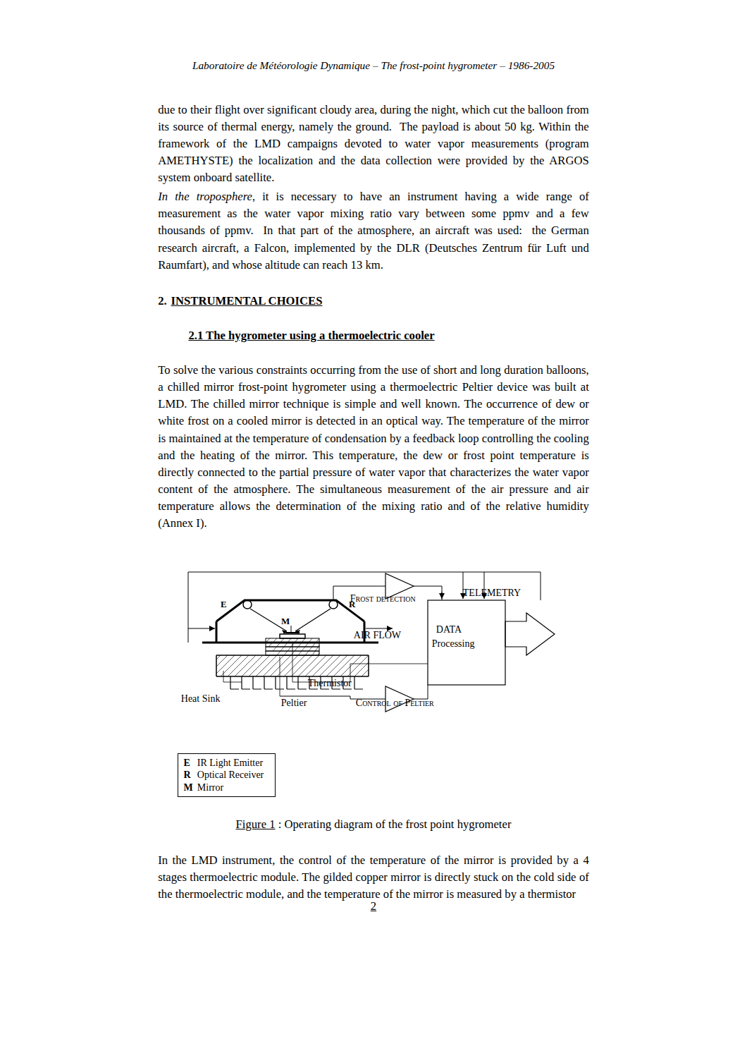Laboratoire de Météorologie Dynamique – The frost-point hygrometer – 1986-2005
due to their flight over significant cloudy area, during the night, which cut the balloon from its source of thermal energy, namely the ground. The payload is about 50 kg. Within the framework of the LMD campaigns devoted to water vapor measurements (program AMETHYSTE) the localization and the data collection were provided by the ARGOS system onboard satellite.
In the troposphere, it is necessary to have an instrument having a wide range of measurement as the water vapor mixing ratio vary between some ppmv and a few thousands of ppmv. In that part of the atmosphere, an aircraft was used: the German research aircraft, a Falcon, implemented by the DLR (Deutsches Zentrum für Luft und Raumfart), and whose altitude can reach 13 km.
2. INSTRUMENTAL CHOICES
2.1 The hygrometer using a thermoelectric cooler
To solve the various constraints occurring from the use of short and long duration balloons, a chilled mirror frost-point hygrometer using a thermoelectric Peltier device was built at LMD. The chilled mirror technique is simple and well known. The occurrence of dew or white frost on a cooled mirror is detected in an optical way. The temperature of the mirror is maintained at the temperature of condensation by a feedback loop controlling the cooling and the heating of the mirror. This temperature, the dew or frost point temperature is directly connected to the partial pressure of water vapor that characterizes the water vapor content of the atmosphere. The simultaneous measurement of the air pressure and air temperature allows the determination of the mixing ratio and of the relative humidity (Annex I).
E R M
Frost detection
TELEMETRY
AIR FLOW
DATA
Processing
Thermistor
Heat Sink
Peltier
Control of Peltier
| E | IR Light Emitter |
| R | Optical Receiver |
| M | Mirror |
Figure 1 : Operating diagram of the frost point hygrometer
In the LMD instrument, the control of the temperature of the mirror is provided by a 4 stages thermoelectric module. The gilded copper mirror is directly stuck on the cold side of the thermoelectric module, and the temperature of the mirror is measured by a thermistor
2